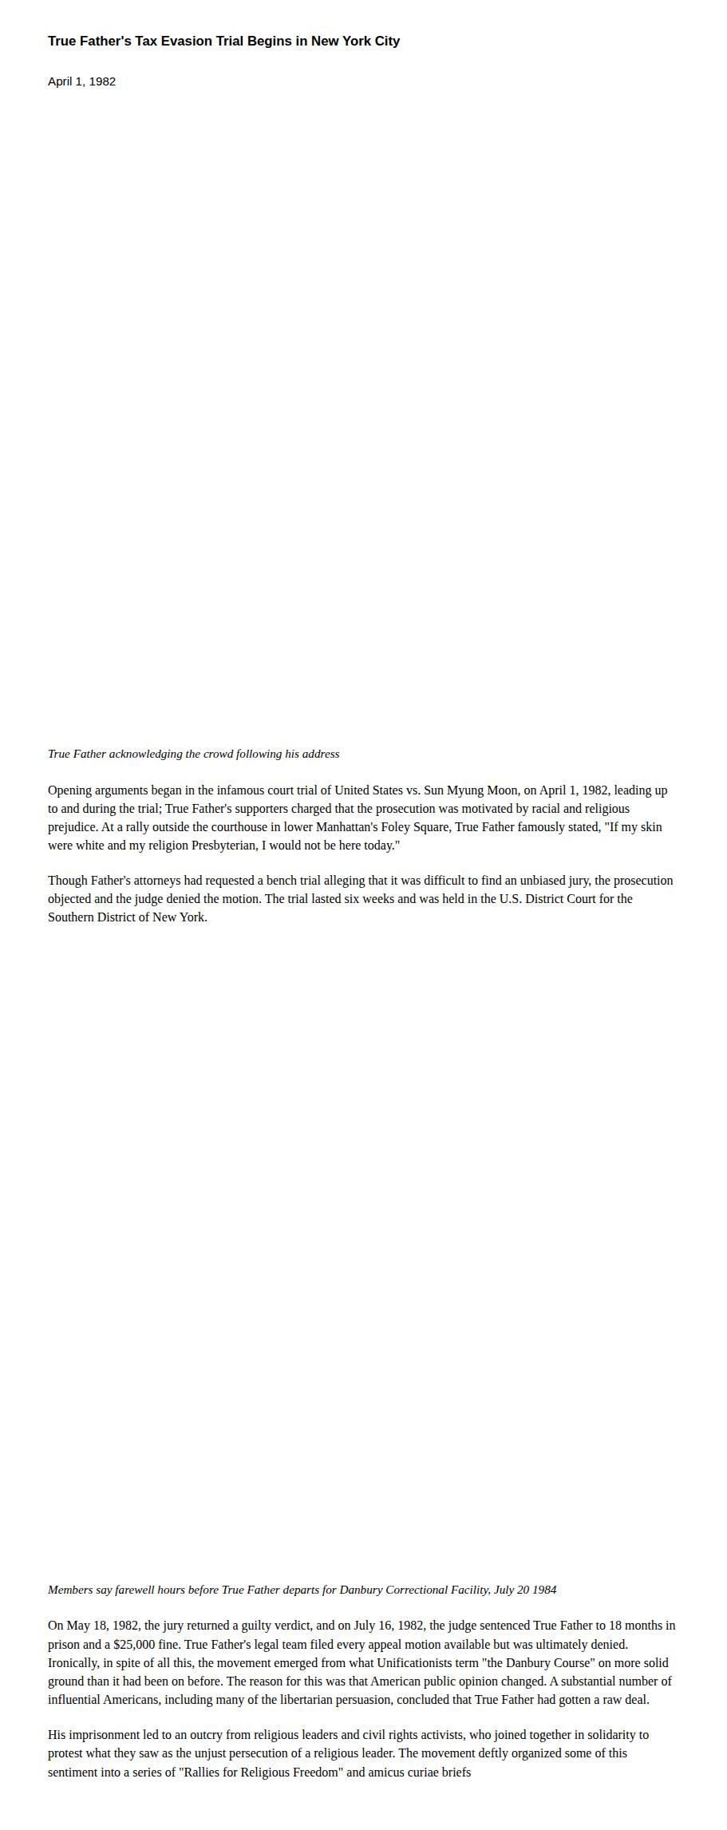True Father's Tax Evasion Trial Begins in New York City
April 1, 1982
True Father acknowledging the crowd following his address
Opening arguments began in the infamous court trial of United States vs. Sun Myung Moon, on April 1, 1982, leading up to and during the trial; True Father's supporters charged that the prosecution was motivated by racial and religious prejudice. At a rally outside the courthouse in lower Manhattan's Foley Square, True Father famously stated, "If my skin were white and my religion Presbyterian, I would not be here today."
Though Father's attorneys had requested a bench trial alleging that it was difficult to find an unbiased jury, the prosecution objected and the judge denied the motion. The trial lasted six weeks and was held in the U.S. District Court for the Southern District of New York.
Members say farewell hours before True Father departs for Danbury Correctional Facility, July 20 1984
On May 18, 1982, the jury returned a guilty verdict, and on July 16, 1982, the judge sentenced True Father to 18 months in prison and a $25,000 fine. True Father's legal team filed every appeal motion available but was ultimately denied. Ironically, in spite of all this, the movement emerged from what Unificationists term "the Danbury Course" on more solid ground than it had been on before. The reason for this was that American public opinion changed. A substantial number of influential Americans, including many of the libertarian persuasion, concluded that True Father had gotten a raw deal.
His imprisonment led to an outcry from religious leaders and civil rights activists, who joined together in solidarity to protest what they saw as the unjust persecution of a religious leader. The movement deftly organized some of this sentiment into a series of "Rallies for Religious Freedom" and amicus curiae briefs